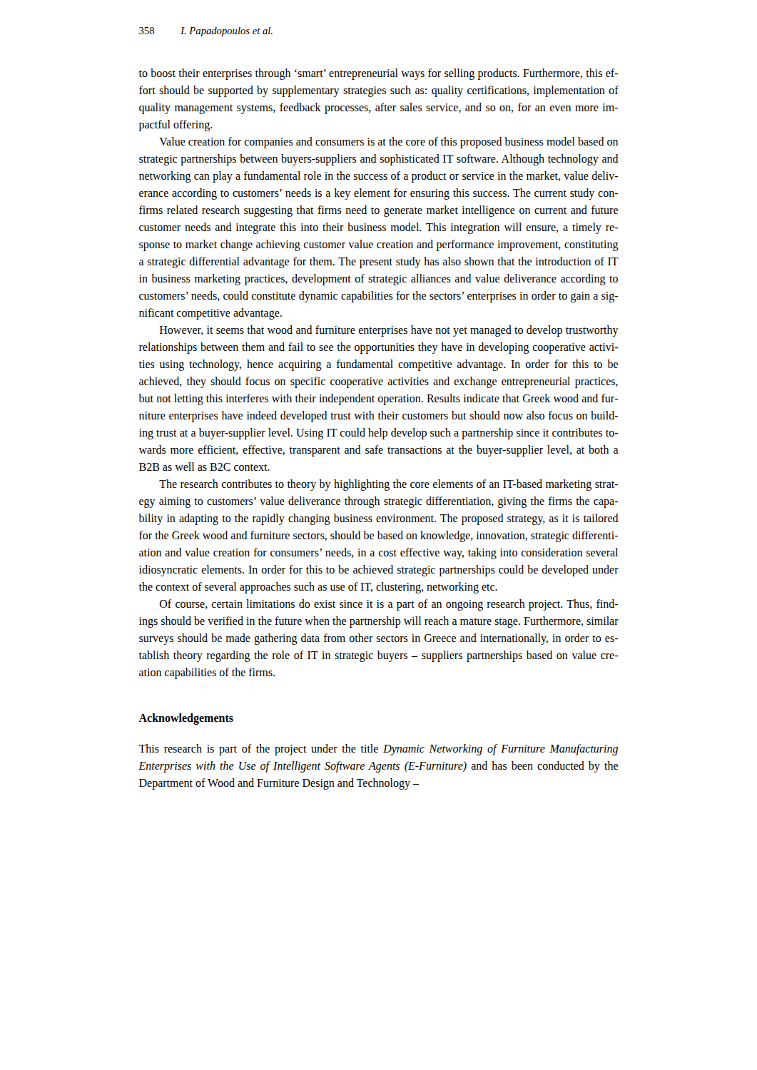358 I. Papadopoulos et al.
to boost their enterprises through ‘smart’ entrepreneurial ways for selling products. Furthermore, this effort should be supported by supplementary strategies such as: quality certifications, implementation of quality management systems, feedback processes, after sales service, and so on, for an even more impactful offering.
Value creation for companies and consumers is at the core of this proposed business model based on strategic partnerships between buyers-suppliers and sophisticated IT software. Although technology and networking can play a fundamental role in the success of a product or service in the market, value deliverance according to customers’ needs is a key element for ensuring this success. The current study confirms related research suggesting that firms need to generate market intelligence on current and future customer needs and integrate this into their business model. This integration will ensure, a timely response to market change achieving customer value creation and performance improvement, constituting a strategic differential advantage for them. The present study has also shown that the introduction of IT in business marketing practices, development of strategic alliances and value deliverance according to customers’ needs, could constitute dynamic capabilities for the sectors’ enterprises in order to gain a significant competitive advantage.
However, it seems that wood and furniture enterprises have not yet managed to develop trustworthy relationships between them and fail to see the opportunities they have in developing cooperative activities using technology, hence acquiring a fundamental competitive advantage. In order for this to be achieved, they should focus on specific cooperative activities and exchange entrepreneurial practices, but not letting this interferes with their independent operation. Results indicate that Greek wood and furniture enterprises have indeed developed trust with their customers but should now also focus on building trust at a buyer-supplier level. Using IT could help develop such a partnership since it contributes towards more efficient, effective, transparent and safe transactions at the buyer-supplier level, at both a B2B as well as B2C context.
The research contributes to theory by highlighting the core elements of an IT-based marketing strategy aiming to customers’ value deliverance through strategic differentiation, giving the firms the capability in adapting to the rapidly changing business environment. The proposed strategy, as it is tailored for the Greek wood and furniture sectors, should be based on knowledge, innovation, strategic differentiation and value creation for consumers’ needs, in a cost effective way, taking into consideration several idiosyncratic elements. In order for this to be achieved strategic partnerships could be developed under the context of several approaches such as use of IT, clustering, networking etc.
Of course, certain limitations do exist since it is a part of an ongoing research project. Thus, findings should be verified in the future when the partnership will reach a mature stage. Furthermore, similar surveys should be made gathering data from other sectors in Greece and internationally, in order to establish theory regarding the role of IT in strategic buyers – suppliers partnerships based on value creation capabilities of the firms.
Acknowledgements
This research is part of the project under the title Dynamic Networking of Furniture Manufacturing Enterprises with the Use of Intelligent Software Agents (E-Furniture) and has been conducted by the Department of Wood and Furniture Design and Technology –